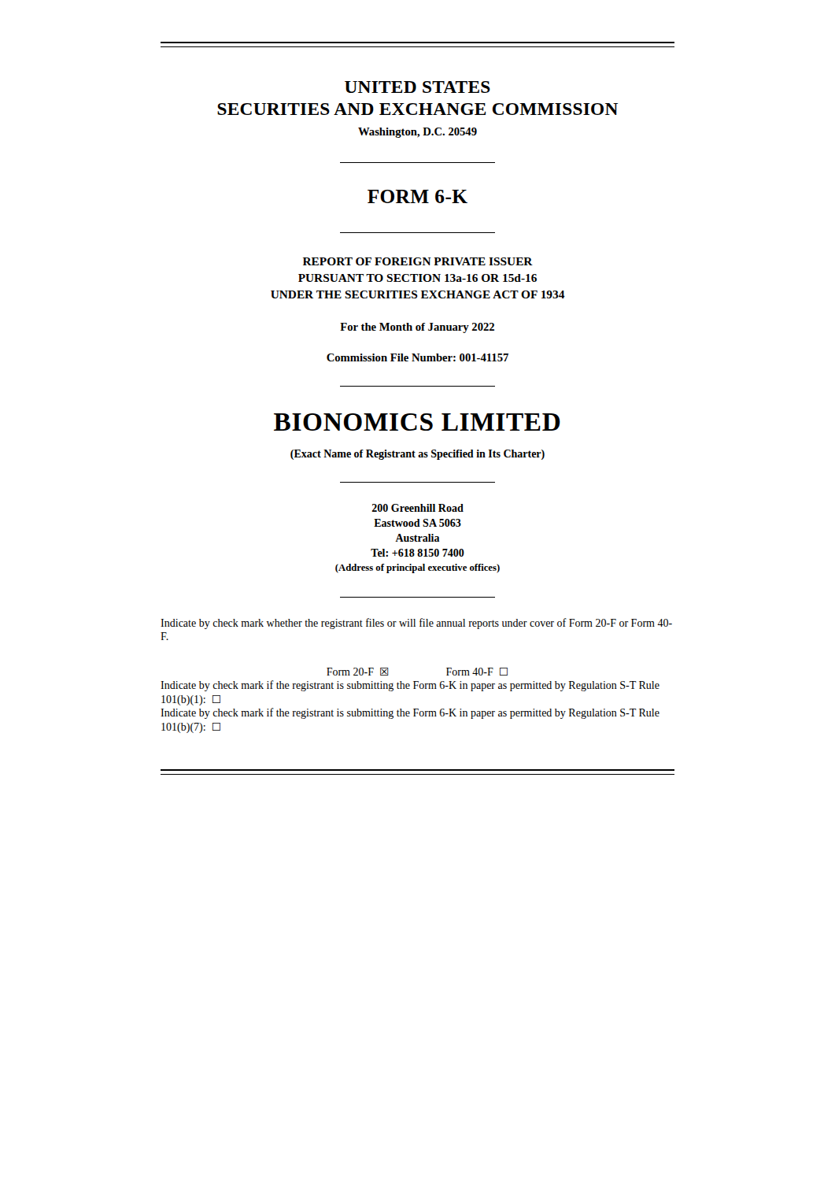UNITED STATES SECURITIES AND EXCHANGE COMMISSION
Washington, D.C. 20549
FORM 6-K
REPORT OF FOREIGN PRIVATE ISSUER
PURSUANT TO SECTION 13a-16 OR 15d-16
UNDER THE SECURITIES EXCHANGE ACT OF 1934
For the Month of January 2022
Commission File Number: 001-41157
BIONOMICS LIMITED
(Exact Name of Registrant as Specified in Its Charter)
200 Greenhill Road
Eastwood SA 5063
Australia
Tel: +618 8150 7400
(Address of principal executive offices)
Indicate by check mark whether the registrant files or will file annual reports under cover of Form 20-F or Form 40-F.
Form 20-F ☒ Form 40-F ☐
Indicate by check mark if the registrant is submitting the Form 6-K in paper as permitted by Regulation S-T Rule 101(b)(1): ☐
Indicate by check mark if the registrant is submitting the Form 6-K in paper as permitted by Regulation S-T Rule 101(b)(7): ☐